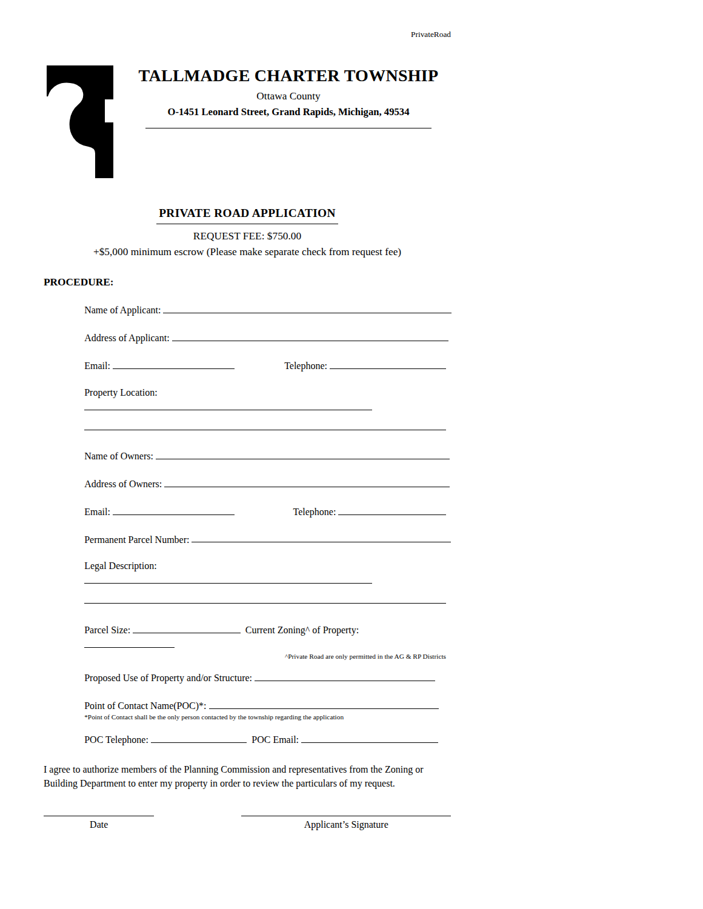PrivateRoad
Township boundary outline
TALLMADGE CHARTER TOWNSHIP
Ottawa County
O-1451 Leonard Street, Grand Rapids, Michigan, 49534
PRIVATE ROAD APPLICATION
REQUEST FEE: $750.00
+$5,000 minimum escrow (Please make separate check from request fee)
PROCEDURE:
Name of Applicant:
Address of Applicant:
Email:
Telephone:
Property Location:
Name of Owners:
Address of Owners:
Email:
Telephone:
Permanent Parcel Number:
Legal Description:
Parcel Size: Current Zoning^ of Property:
^Private Road are only permitted in the AG & RP Districts
Proposed Use of Property and/or Structure:
Point of Contact Name(POC)*:
*Point of Contact shall be the only person contacted by the township regarding the application
POC Telephone: POC Email:
I agree to authorize members of the Planning Commission and representatives from the Zoning or Building Department to enter my property in order to review the particulars of my request.
Date
Applicant’s Signature